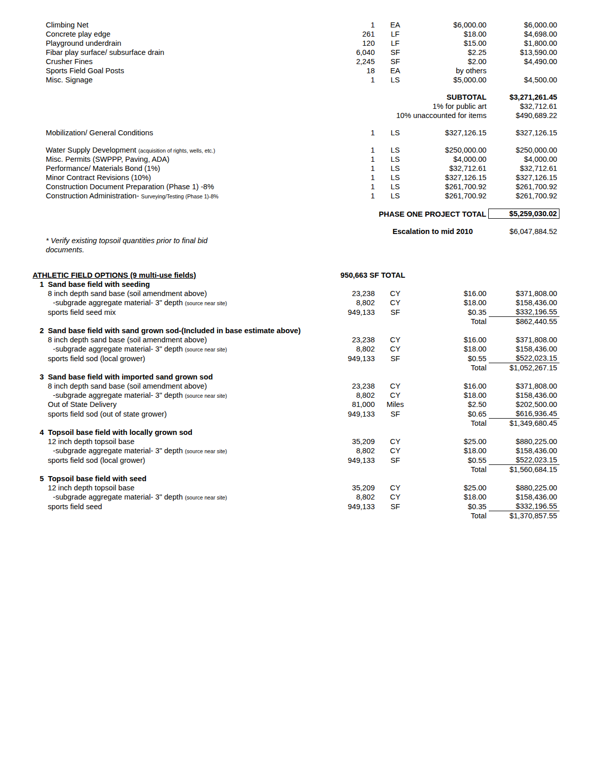| Climbing Net | 1 | EA | $6,000.00 | $6,000.00 |
| Concrete play edge | 261 | LF | $18.00 | $4,698.00 |
| Playground underdrain | 120 | LF | $15.00 | $1,800.00 |
| Fibar play surface/ subsurface drain | 6,040 | SF | $2.25 | $13,590.00 |
| Crusher Fines | 2,245 | SF | $2.00 | $4,490.00 |
| Sports Field Goal Posts | 18 | EA | by others | |
| Misc. Signage | 1 | LS | $5,000.00 | $4,500.00 |
| | | | SUBTOTAL | $3,271,261.45 |
| | | | 1% for public art | $32,712.61 |
| | | 10% unaccounted for items | $490,689.22 |
| Mobilization/ General Conditions | 1 | LS | $327,126.15 | $327,126.15 |
| Water Supply Development (acquisition of rights, wells, etc.) | 1 | LS | $250,000.00 | $250,000.00 |
| Misc. Permits (SWPPP, Paving, ADA) | 1 | LS | $4,000.00 | $4,000.00 |
| Performance/ Materials Bond (1%) | 1 | LS | $32,712.61 | $32,712.61 |
| Minor Contract Revisions (10%) | 1 | LS | $327,126.15 | $327,126.15 |
| Construction Document Preparation (Phase 1) -8% | 1 | LS | $261,700.92 | $261,700.92 |
| Construction Administration- Surveying/Testing (Phase 1)-8% | 1 | LS | $261,700.92 | $261,700.92 |
| | | PHASE ONE PROJECT TOTAL | $5,259,030.02 |
| | | Escalation to mid 2010 | $6,047,884.52 |
| * Verify existing topsoil quantities prior to final bid |
| documents. |
| ATHLETIC FIELD OPTIONS (9 multi-use fields) | 950,663 SF TOTAL | | |
| 1 Sand base field with seeding | | | | |
| 8 inch depth sand base (soil amendment above) | 23,238 | CY | $16.00 | $371,808.00 |
| -subgrade aggregate material- 3" depth (source near site) | 8,802 | CY | $18.00 | $158,436.00 |
| sports field seed mix | 949,133 | SF | $0.35 | $332,196.55 |
| | | | Total | $862,440.55 |
| 2 Sand base field with sand grown sod-(Included in base estimate above) | | | | |
| 8 inch depth sand base (soil amendment above) | 23,238 | CY | $16.00 | $371,808.00 |
| -subgrade aggregate material- 3" depth (source near site) | 8,802 | CY | $18.00 | $158,436.00 |
| sports field sod (local grower) | 949,133 | SF | $0.55 | $522,023.15 |
| | | | Total | $1,052,267.15 |
| 3 Sand base field with imported sand grown sod | | | | |
| 8 inch depth sand base (soil amendment above) | 23,238 | CY | $16.00 | $371,808.00 |
| -subgrade aggregate material- 3" depth (source near site) | 8,802 | CY | $18.00 | $158,436.00 |
| Out of State Delivery | 81,000 | Miles | $2.50 | $202,500.00 |
| sports field sod (out of state grower) | 949,133 | SF | $0.65 | $616,936.45 |
| | | | Total | $1,349,680.45 |
| 4 Topsoil base field with locally grown sod | | | | |
| 12 inch depth topsoil base | 35,209 | CY | $25.00 | $880,225.00 |
| -subgrade aggregate material- 3" depth (source near site) | 8,802 | CY | $18.00 | $158,436.00 |
| sports field sod (local grower) | 949,133 | SF | $0.55 | $522,023.15 |
| | | | Total | $1,560,684.15 |
| 5 Topsoil base field with seed | | | | |
| 12 inch depth topsoil base | 35,209 | CY | $25.00 | $880,225.00 |
| -subgrade aggregate material- 3" depth (source near site) | 8,802 | CY | $18.00 | $158,436.00 |
| sports field seed | 949,133 | SF | $0.35 | $332,196.55 |
| | | | Total | $1,370,857.55 |